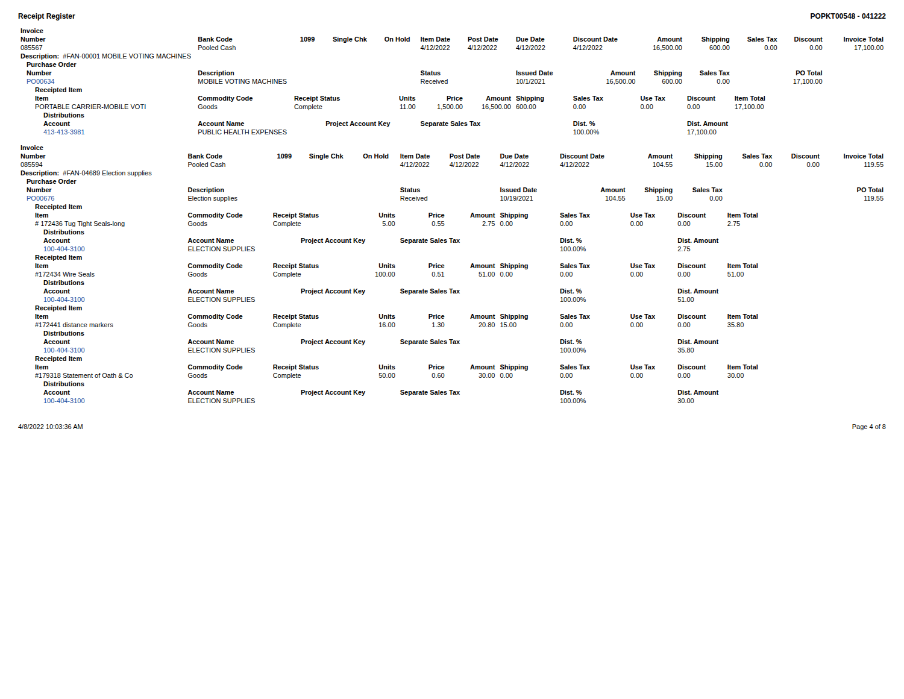Receipt Register
POPKT00548 - 041222
| Invoice |
| Number | Bank Code | 1099 | Single Chk | On Hold | Item Date | Post Date | Due Date | Discount Date | Amount | Shipping | Sales Tax | Discount | Invoice Total |
| 085567 | Pooled Cash | | | | 4/12/2022 | 4/12/2022 | 4/12/2022 | 4/12/2022 | 16,500.00 | 600.00 | 0.00 | 0.00 | 17,100.00 |
| Description: #FAN-00001 MOBILE VOTING MACHINES |
| Purchase Order |
| Number | Description | Status | Issued Date | Amount | Shipping | Sales Tax | PO Total |
| PO00634 | MOBILE VOTING MACHINES | Received | 10/1/2021 | 16,500.00 | 600.00 | 0.00 | 17,100.00 |
| Receipted Item |
| Item | Commodity Code | Receipt Status | Units | Price | Amount | Shipping | Sales Tax | Use Tax | Discount | Item Total |
| PORTABLE CARRIER-MOBILE VOTI | Goods | Complete | 11.00 | 1,500.00 | 16,500.00 | 600.00 | 0.00 | 0.00 | 0.00 | 17,100.00 |
| Distributions |
| Account | Account Name | Project Account Key | Separate Sales Tax | Dist. % | Dist. Amount |
| 413-413-3981 | PUBLIC HEALTH EXPENSES | | | 100.00% | 17,100.00 |
| Invoice |
| Number | Bank Code | 1099 | Single Chk | On Hold | Item Date | Post Date | Due Date | Discount Date | Amount | Shipping | Sales Tax | Discount | Invoice Total |
| 085594 | Pooled Cash | | | | 4/12/2022 | 4/12/2022 | 4/12/2022 | 4/12/2022 | 104.55 | 15.00 | 0.00 | 0.00 | 119.55 |
| Description: #FAN-04689 Election supplies |
| Purchase Order |
| Number | Description | Status | Issued Date | Amount | Shipping | Sales Tax | PO Total |
| PO00676 | Election supplies | Received | 10/19/2021 | 104.55 | 15.00 | 0.00 | 119.55 |
| Receipted Item |
| Item | Commodity Code | Receipt Status | Units | Price | Amount | Shipping | Sales Tax | Use Tax | Discount | Item Total |
| # 172436 Tug Tight Seals-long | Goods | Complete | 5.00 | 0.55 | 2.75 | 0.00 | 0.00 | 0.00 | 0.00 | 2.75 |
| Distributions |
| Account | Account Name | Project Account Key | Separate Sales Tax | Dist. % | Dist. Amount |
| 100-404-3100 | ELECTION SUPPLIES | | | 100.00% | 2.75 |
| Receipted Item |
| Item | Commodity Code | Receipt Status | Units | Price | Amount | Shipping | Sales Tax | Use Tax | Discount | Item Total |
| #172434 Wire Seals | Goods | Complete | 100.00 | 0.51 | 51.00 | 0.00 | 0.00 | 0.00 | 0.00 | 51.00 |
| Distributions |
| Account | Account Name | Project Account Key | Separate Sales Tax | Dist. % | Dist. Amount |
| 100-404-3100 | ELECTION SUPPLIES | | | 100.00% | 51.00 |
| Receipted Item |
| Item | Commodity Code | Receipt Status | Units | Price | Amount | Shipping | Sales Tax | Use Tax | Discount | Item Total |
| #172441 distance markers | Goods | Complete | 16.00 | 1.30 | 20.80 | 15.00 | 0.00 | 0.00 | 0.00 | 35.80 |
| Distributions |
| Account | Account Name | Project Account Key | Separate Sales Tax | Dist. % | Dist. Amount |
| 100-404-3100 | ELECTION SUPPLIES | | | 100.00% | 35.80 |
| Receipted Item |
| Item | Commodity Code | Receipt Status | Units | Price | Amount | Shipping | Sales Tax | Use Tax | Discount | Item Total |
| #179318 Statement of Oath & Co | Goods | Complete | 50.00 | 0.60 | 30.00 | 0.00 | 0.00 | 0.00 | 0.00 | 30.00 |
| Distributions |
| Account | Account Name | Project Account Key | Separate Sales Tax | Dist. % | Dist. Amount |
| 100-404-3100 | ELECTION SUPPLIES | | | 100.00% | 30.00 |
4/8/2022 10:03:36 AM
Page 4 of 8